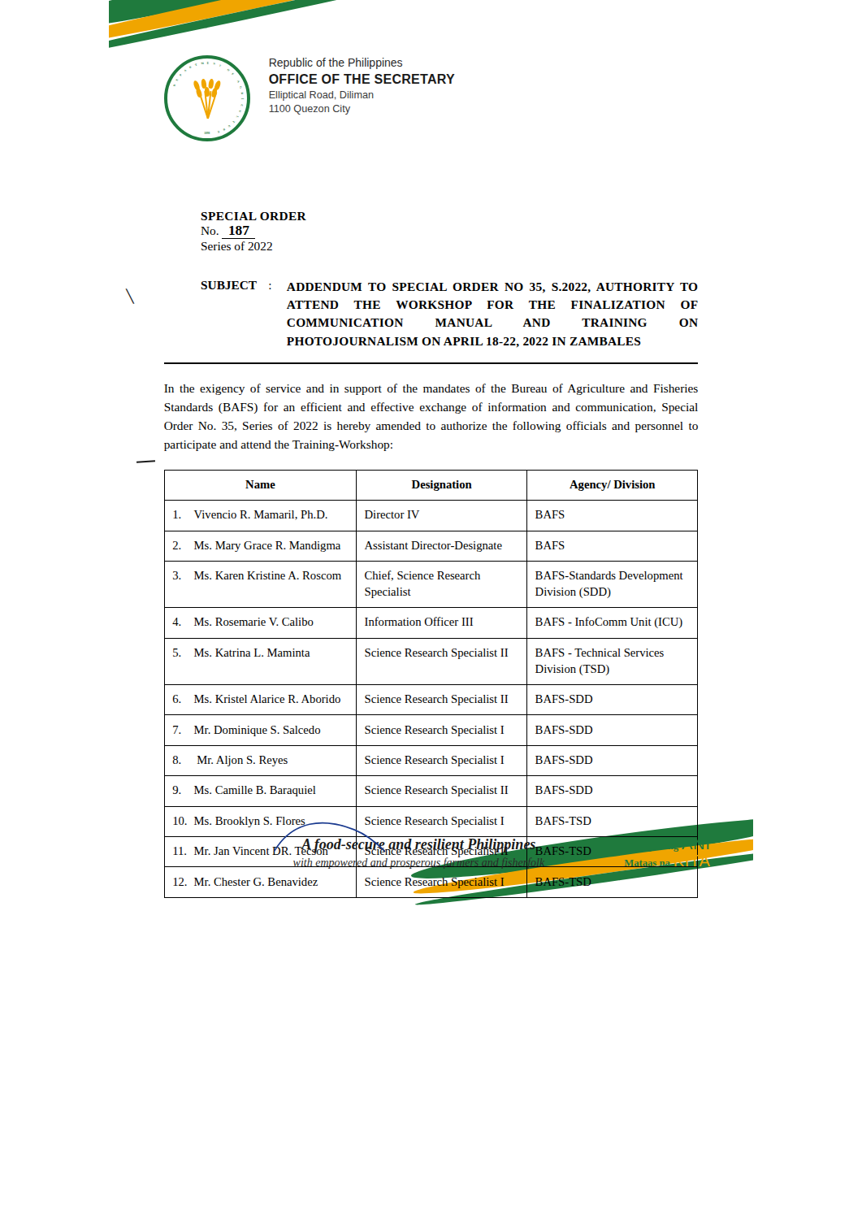\
D E P A R T M E N T O F A G R I C U L T U R E
1898
Republic of the Philippines
OFFICE OF THE SECRETARY
Elliptical Road, Diliman
1100 Quezon City
SPECIAL ORDER
No.187
Series of 2022
SUBJECT
:
ADDENDUM TO SPECIAL ORDER NO 35, S.2022, AUTHORITY TO ATTEND THE WORKSHOP FOR THE FINALIZATION OF COMMUNICATION MANUAL AND TRAINING ON PHOTOJOURNALISM ON APRIL 18-22, 2022 IN ZAMBALES
In the exigency of service and in support of the mandates of the Bureau of Agriculture and Fisheries Standards (BAFS) for an efficient and effective exchange of information and communication, Special Order No. 35, Series of 2022 is hereby amended to authorize the following officials and personnel to participate and attend the Training-Workshop:
| Name | Designation | Agency/ Division |
| --- | --- | --- |
| 1. Vivencio R. Mamaril, Ph.D. | Director IV | BAFS |
| 2. Ms. Mary Grace R. Mandigma | Assistant Director-Designate | BAFS |
| 3. Ms. Karen Kristine A. Roscom | Chief, Science Research Specialist | BAFS-Standards Development Division (SDD) |
| 4. Ms. Rosemarie V. Calibo | Information Officer III | BAFS - InfoComm Unit (ICU) |
| 5. Ms. Katrina L. Maminta | Science Research Specialist II | BAFS - Technical Services Division (TSD) |
| 6. Ms. Kristel Alarice R. Aborido | Science Research Specialist II | BAFS-SDD |
| 7. Mr. Dominique S. Salcedo | Science Research Specialist I | BAFS-SDD |
| 8. Mr. Aljon S. Reyes | Science Research Specialist I | BAFS-SDD |
| 9. Ms. Camille B. Baraquiel | Science Research Specialist II | BAFS-SDD |
| 10. Ms. Brooklyn S. Flores | Science Research Specialist I | BAFS-TSD |
| 11. Mr. Jan Vincent DR. Tecson | Science Research Specialist II | BAFS-TSD |
| 12. Mr. Chester G. Benavidez | Science Research Specialist I | BAFS-TSD |
A food-secure and resilient Philippines
with empowered and prosperous farmers and fisherfolk
Masaganang ANI
Mataas na KITA